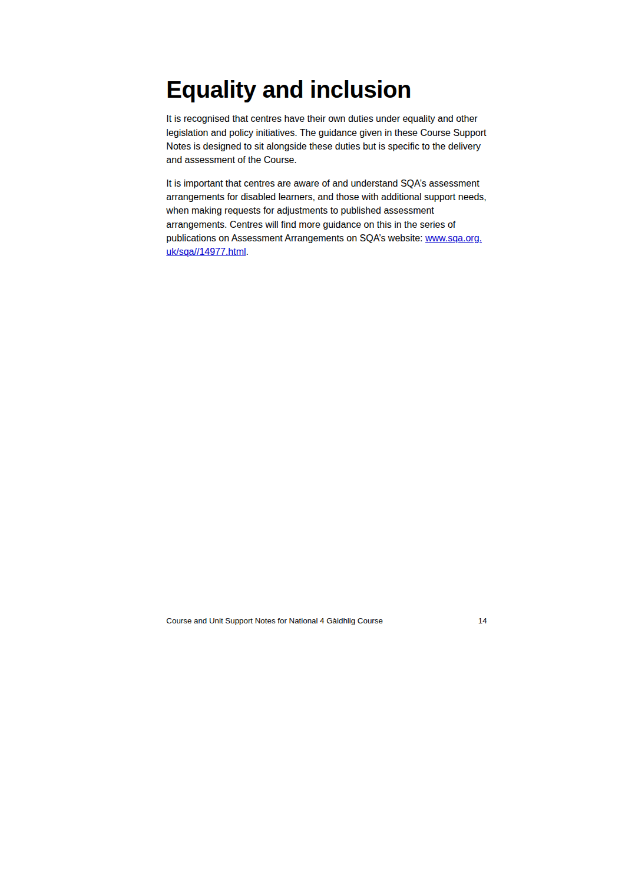Equality and inclusion
It is recognised that centres have their own duties under equality and other legislation and policy initiatives. The guidance given in these Course Support Notes is designed to sit alongside these duties but is specific to the delivery and assessment of the Course.
It is important that centres are aware of and understand SQA’s assessment arrangements for disabled learners, and those with additional support needs, when making requests for adjustments to published assessment arrangements. Centres will find more guidance on this in the series of publications on Assessment Arrangements on SQA’s website: www.sqa.org.uk/sqa//14977.html.
Course and Unit Support Notes for National 4 Gàidhlig Course 14